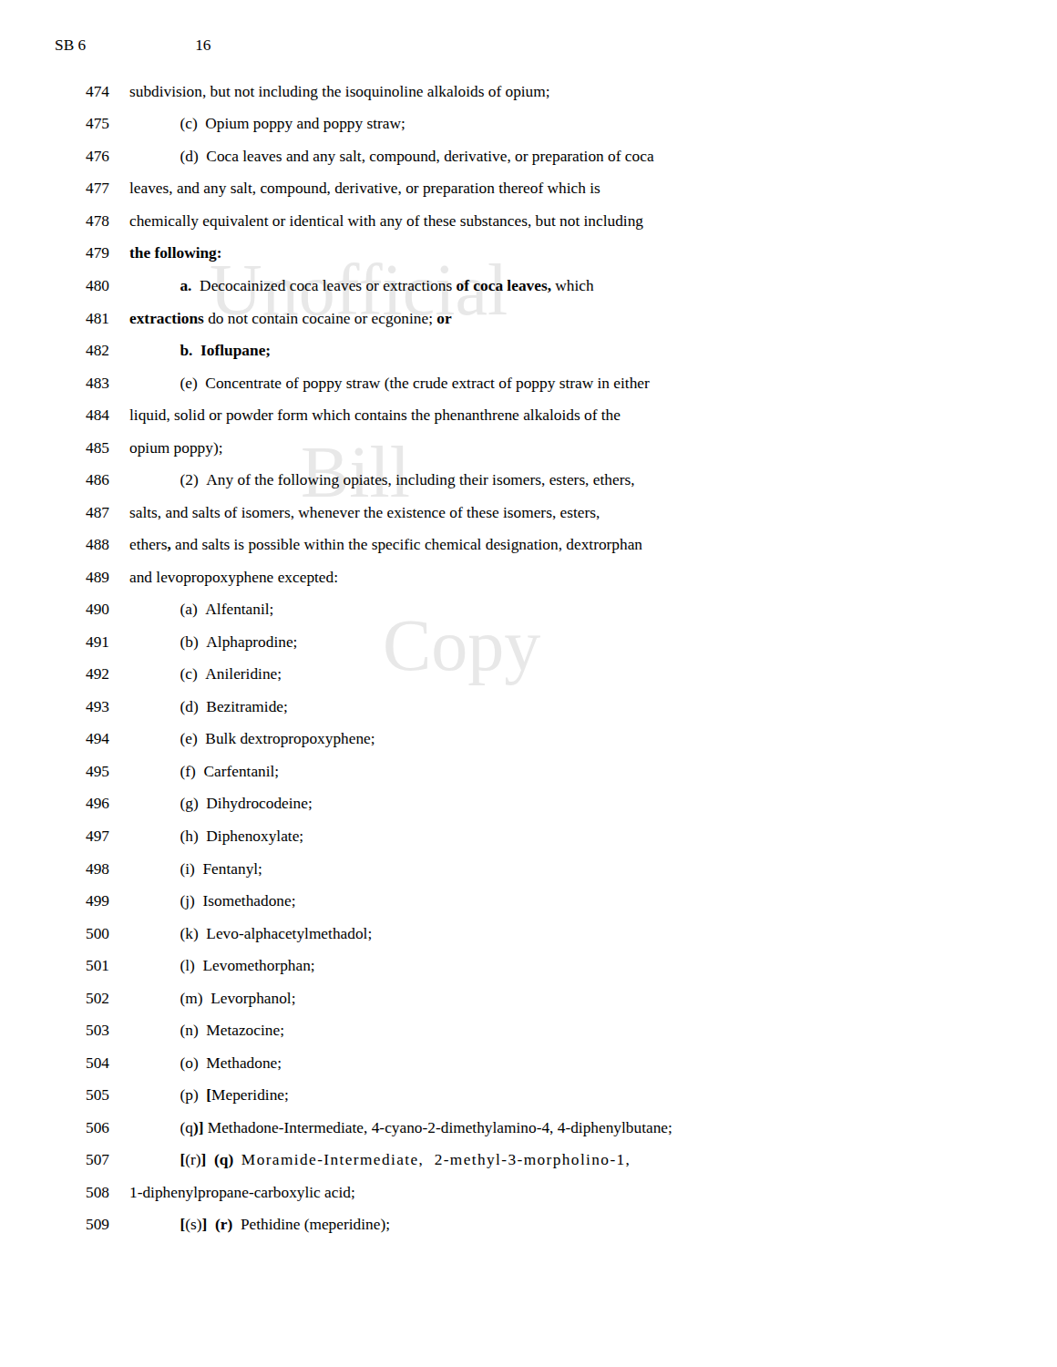Unofficial Bill Copy
SB 6 16
474
subdivision, but not including the isoquinoline alkaloids of opium;
475
(c) Opium poppy and poppy straw;
476
(d) Coca leaves and any salt, compound, derivative, or preparation of coca
477
leaves, and any salt, compound, derivative, or preparation thereof which is
478
chemically equivalent or identical with any of these substances, but not including
479
the following:
480
a. Decocainized coca leaves or extractions of coca leaves, which
481
extractions do not contain cocaine or ecgonine; or
482
b. Ioflupane;
483
(e) Concentrate of poppy straw (the crude extract of poppy straw in either
484
liquid, solid or powder form which contains the phenanthrene alkaloids of the
485
opium poppy);
486
(2) Any of the following opiates, including their isomers, esters, ethers,
487
salts, and salts of isomers, whenever the existence of these isomers, esters,
488
ethers, and salts is possible within the specific chemical designation, dextrorphan
489
and levopropoxyphene excepted:
490
(a) Alfentanil;
491
(b) Alphaprodine;
492
(c) Anileridine;
493
(d) Bezitramide;
494
(e) Bulk dextropropoxyphene;
495
(f) Carfentanil;
496
(g) Dihydrocodeine;
497
(h) Diphenoxylate;
498
(i) Fentanyl;
499
(j) Isomethadone;
500
(k) Levo-alphacetylmethadol;
501
(l) Levomethorphan;
502
(m) Levorphanol;
503
(n) Metazocine;
504
(o) Methadone;
505
(p) [Meperidine;
506
(q)] Methadone-Intermediate, 4-cyano-2-dimethylamino-4, 4-diphenylbutane;
507
[(r)] (q) Moramide-Intermediate, 2-methyl-3-morpholino-1,
508
1-diphenylpropane-carboxylic acid;
509
[(s)] (r) Pethidine (meperidine);